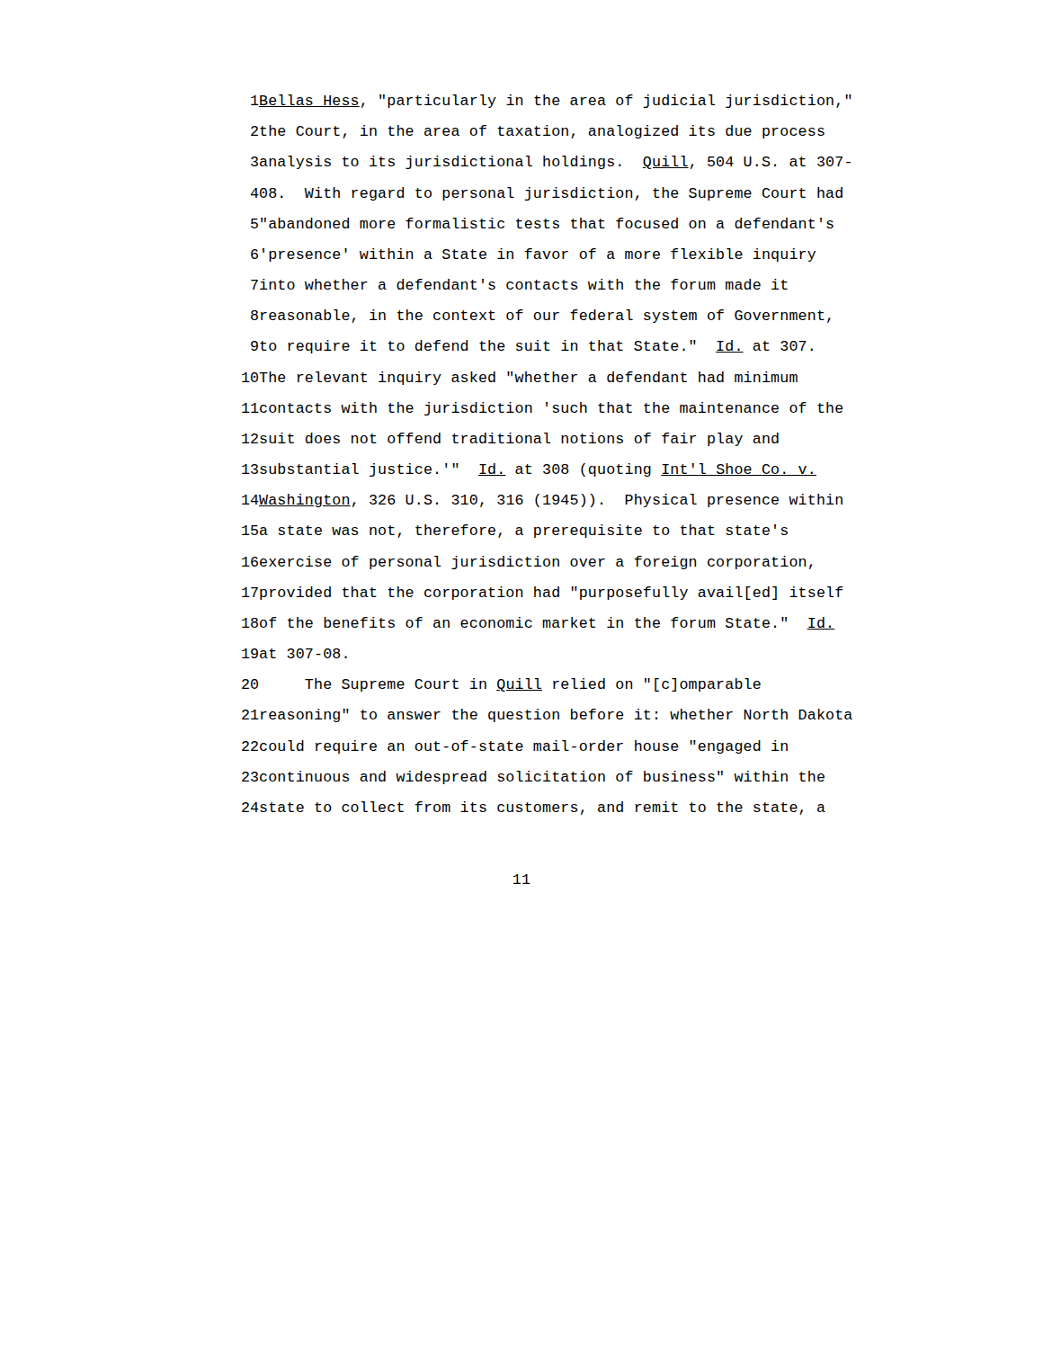| 1 | Bellas Hess , "particularly in the area of judicial jurisdiction," |
| 2 | the Court, in the area of taxation, analogized its due process |
| 3 | analysis to its jurisdictional holdings. Quill , 504 U.S. at 307- |
| 4 | 08. With regard to personal jurisdiction, the Supreme Court had |
| 5 | "abandoned more formalistic tests that focused on a defendant's |
| 6 | 'presence' within a State in favor of a more flexible inquiry |
| 7 | into whether a defendant's contacts with the forum made it |
| 8 | reasonable, in the context of our federal system of Government, |
| 9 | to require it to defend the suit in that State." Id. at 307. |
| 10 | The relevant inquiry asked "whether a defendant had minimum |
| 11 | contacts with the jurisdiction 'such that the maintenance of the |
| 12 | suit does not offend traditional notions of fair play and |
| 13 | substantial justice.'" Id. at 308 (quoting Int'l Shoe Co. v. |
| 14 | Washington , 326 U.S. 310, 316 (1945)). Physical presence within |
| 15 | a state was not, therefore, a prerequisite to that state's |
| 16 | exercise of personal jurisdiction over a foreign corporation, |
| 17 | provided that the corporation had "purposefully avail[ed] itself |
| 18 | of the benefits of an economic market in the forum State." Id. |
| 19 | at 307-08. |
| 20 | The Supreme Court in Quill relied on "[c]omparable |
| 21 | reasoning" to answer the question before it: whether North Dakota |
| 22 | could require an out-of-state mail-order house "engaged in |
| 23 | continuous and widespread solicitation of business" within the |
| 24 | state to collect from its customers, and remit to the state, a |
11